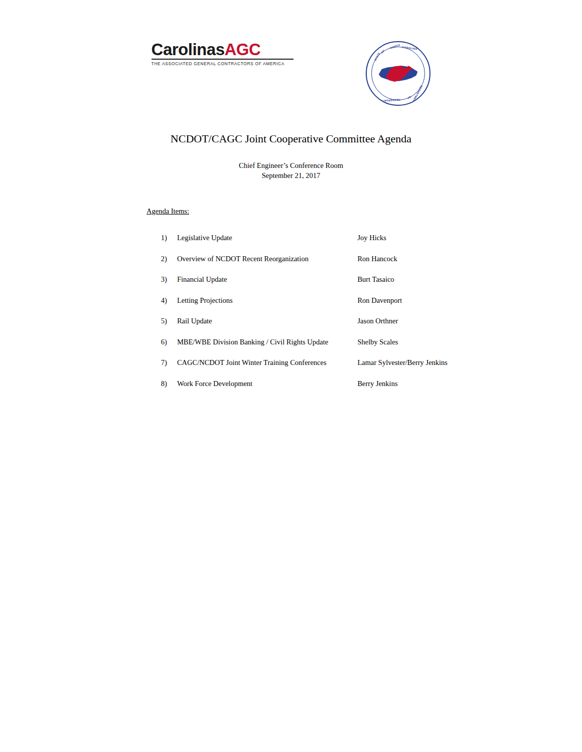Carolinas AGC
THE ASSOCIATED GENERAL CONTRACTORS OF AMERICA
STATE OF NORTH CAROLINA DEPARTMENT OF TRANSPORTATION
NCDOT/CAGC Joint Cooperative Committee Agenda
Chief Engineer’s Conference Room
September 21, 2017
Agenda Items:
| 1) | Legislative Update | Joy Hicks |
| 2) | Overview of NCDOT Recent Reorganization | Ron Hancock |
| 3) | Financial Update | Burt Tasaico |
| 4) | Letting Projections | Ron Davenport |
| 5) | Rail Update | Jason Orthner |
| 6) | MBE/WBE Division Banking / Civil Rights Update | Shelby Scales |
| 7) | CAGC/NCDOT Joint Winter Training Conferences | Lamar Sylvester/Berry Jenkins |
| 8) | Work Force Development | Berry Jenkins |